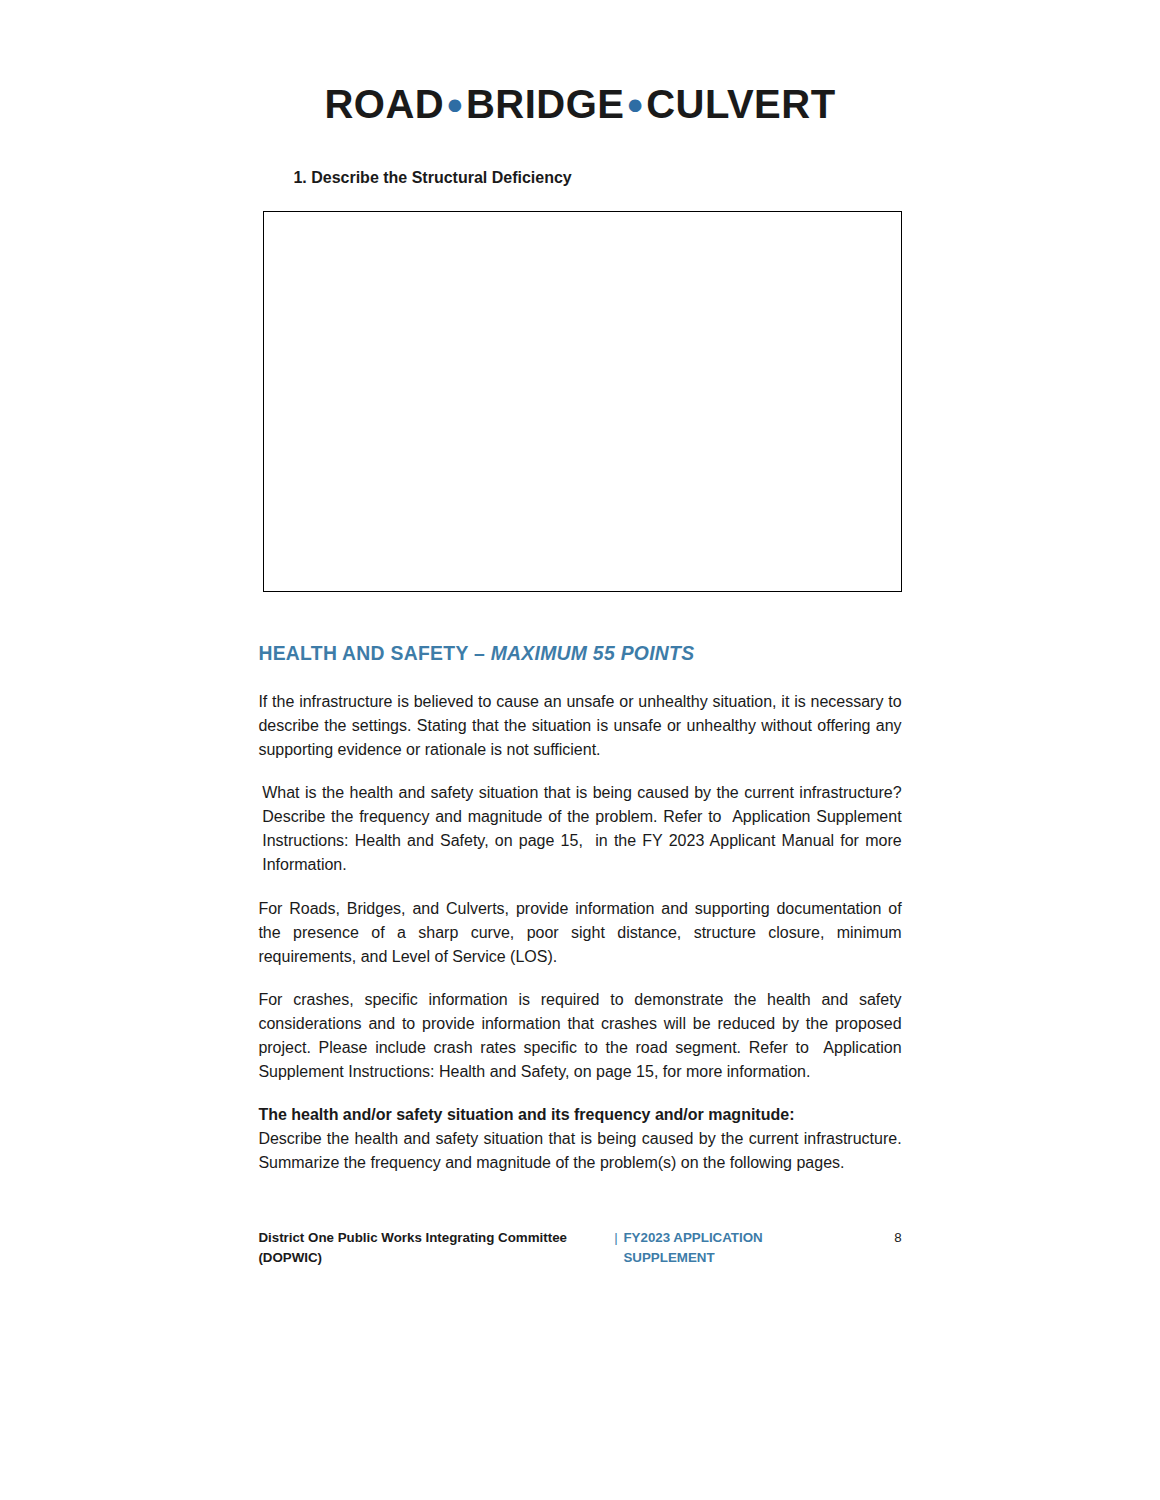ROAD●BRIDGE●CULVERT
Describe the Structural Deficiency
HEALTH AND SAFETY – MAXIMUM 55 POINTS
If the infrastructure is believed to cause an unsafe or unhealthy situation, it is necessary to describe the settings. Stating that the situation is unsafe or unhealthy without offering any supporting evidence or rationale is not sufficient.
What is the health and safety situation that is being caused by the current infrastructure? Describe the frequency and magnitude of the problem. Refer to Application Supplement Instructions: Health and Safety, on page 15, in the FY 2023 Applicant Manual for more Information.
For Roads, Bridges, and Culverts, provide information and supporting documentation of the presence of a sharp curve, poor sight distance, structure closure, minimum requirements, and Level of Service (LOS).
For crashes, specific information is required to demonstrate the health and safety considerations and to provide information that crashes will be reduced by the proposed project. Please include crash rates specific to the road segment. Refer to Application Supplement Instructions: Health and Safety, on page 15, for more information.
The health and/or safety situation and its frequency and/or magnitude:
Describe the health and safety situation that is being caused by the current infrastructure. Summarize the frequency and magnitude of the problem(s) on the following pages.
District One Public Works Integrating Committee (DOPWIC) | FY2023 APPLICATION SUPPLEMENT 8